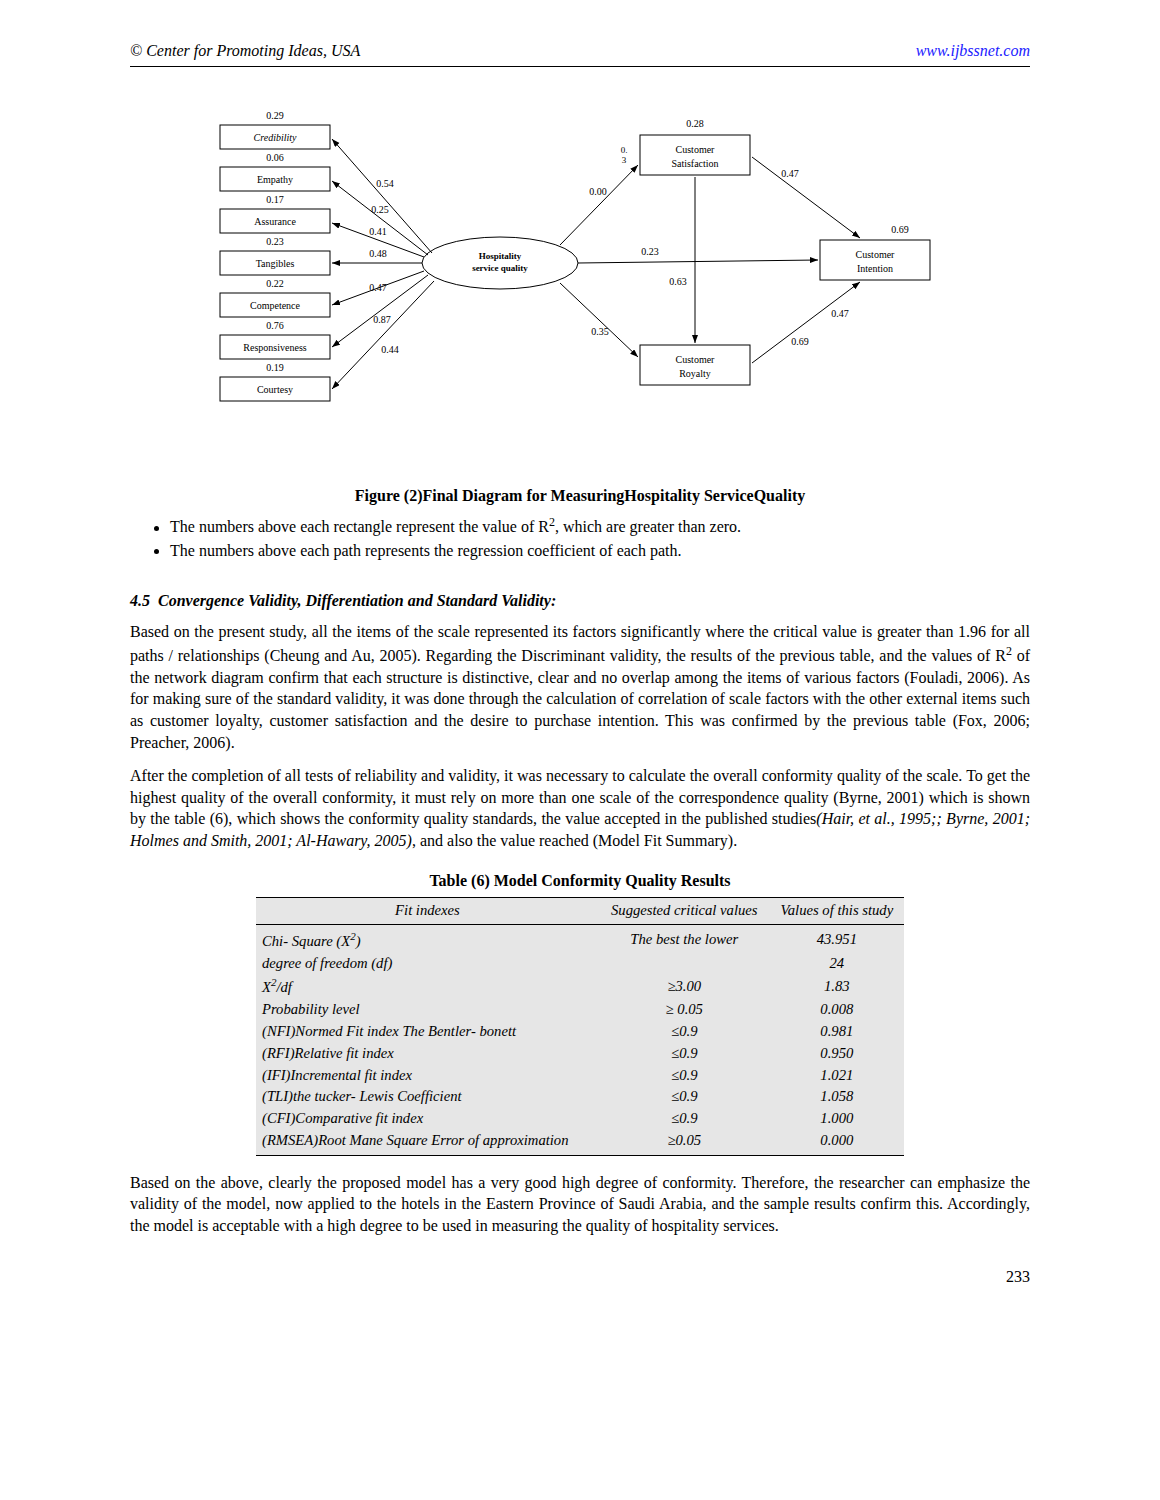© Center for Promoting Ideas, USA
www.ijbssnet.com
Credibility 0.29 Empathy 0.06 Assurance 0.17 Tangibles 0.23 Competence 0.22 Responsiveness 0.76 Courtesy 0.19 Hospitality service quality 0.54 0.25 0.41 0.48 0.47 0.87 0.44 Customer Satisfaction 0.28 Customer Royalty Customer Intention 0.69 0.00 0. 3 0.23 0.35 0.63 0.47 0.69 0.47
Figure (2)Final Diagram for MeasuringHospitality ServiceQuality
The numbers above each rectangle represent the value of R2, which are greater than zero.
The numbers above each path represents the regression coefficient of each path.
4.5 Convergence Validity, Differentiation and Standard Validity:
Based on the present study, all the items of the scale represented its factors significantly where the critical value is greater than 1.96 for all paths / relationships (Cheung and Au, 2005). Regarding the Discriminant validity, the results of the previous table, and the values of R2 of the network diagram confirm that each structure is distinctive, clear and no overlap among the items of various factors (Fouladi, 2006). As for making sure of the standard validity, it was done through the calculation of correlation of scale factors with the other external items such as customer loyalty, customer satisfaction and the desire to purchase intention. This was confirmed by the previous table (Fox, 2006; Preacher, 2006).
After the completion of all tests of reliability and validity, it was necessary to calculate the overall conformity quality of the scale. To get the highest quality of the overall conformity, it must rely on more than one scale of the correspondence quality (Byrne, 2001) which is shown by the table (6), which shows the conformity quality standards, the value accepted in the published studies(Hair, et al., 1995;; Byrne, 2001; Holmes and Smith, 2001; Al-Hawary, 2005), and also the value reached (Model Fit Summary).
Table (6) Model Conformity Quality Results
| Fit indexes | Suggested critical values | Values of this study |
| --- | --- | --- |
| Chi- Square (X 2 ) | The best the lower | 43.951 |
| degree of freedom (df) | | 24 |
| X 2 /df | ≥3.00 | 1.83 |
| Probability level | ≥ 0.05 | 0.008 |
| (NFI)Normed Fit index The Bentler- bonett | ≤0.9 | 0.981 |
| (RFI)Relative fit index | ≤0.9 | 0.950 |
| (IFI)Incremental fit index | ≤0.9 | 1.021 |
| (TLI)the tucker- Lewis Coefficient | ≤0.9 | 1.058 |
| (CFI)Comparative fit index | ≤0.9 | 1.000 |
| (RMSEA)Root Mane Square Error of approximation | ≥0.05 | 0.000 |
Based on the above, clearly the proposed model has a very good high degree of conformity. Therefore, the researcher can emphasize the validity of the model, now applied to the hotels in the Eastern Province of Saudi Arabia, and the sample results confirm this. Accordingly, the model is acceptable with a high degree to be used in measuring the quality of hospitality services.
233